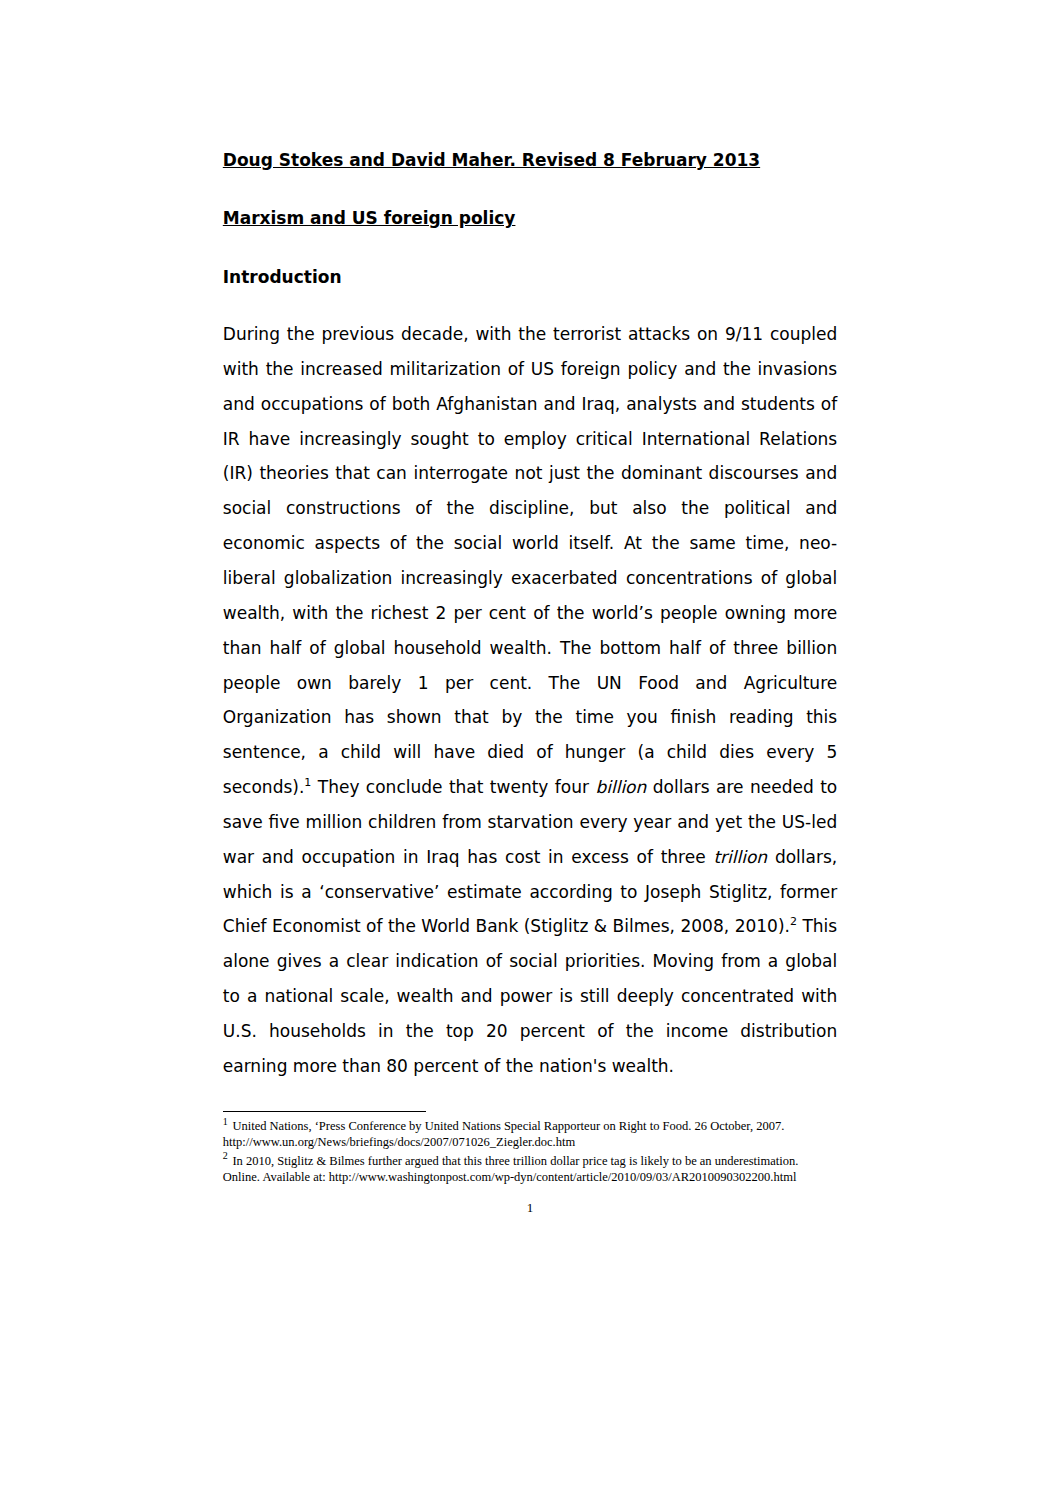Doug Stokes and David Maher. Revised 8 February 2013
Marxism and US foreign policy
Introduction
During the previous decade, with the terrorist attacks on 9/11 coupled with the increased militarization of US foreign policy and the invasions and occupations of both Afghanistan and Iraq, analysts and students of IR have increasingly sought to employ critical International Relations (IR) theories that can interrogate not just the dominant discourses and social constructions of the discipline, but also the political and economic aspects of the social world itself. At the same time, neo-liberal globalization increasingly exacerbated concentrations of global wealth, with the richest 2 per cent of the world’s people owning more than half of global household wealth. The bottom half of three billion people own barely 1 per cent. The UN Food and Agriculture Organization has shown that by the time you finish reading this sentence, a child will have died of hunger (a child dies every 5 seconds).1 They conclude that twenty four billion dollars are needed to save five million children from starvation every year and yet the US-led war and occupation in Iraq has cost in excess of three trillion dollars, which is a ‘conservative’ estimate according to Joseph Stiglitz, former Chief Economist of the World Bank (Stiglitz & Bilmes, 2008, 2010).2 This alone gives a clear indication of social priorities. Moving from a global to a national scale, wealth and power is still deeply concentrated with U.S. households in the top 20 percent of the income distribution earning more than 80 percent of the nation's wealth.
1 United Nations, ‘Press Conference by United Nations Special Rapporteur on Right to Food. 26 October, 2007. http://www.un.org/News/briefings/docs/2007/071026_Ziegler.doc.htm
2 In 2010, Stiglitz & Bilmes further argued that this three trillion dollar price tag is likely to be an underestimation. Online. Available at: http://www.washingtonpost.com/wp-dyn/content/article/2010/09/03/AR2010090302200.html
1